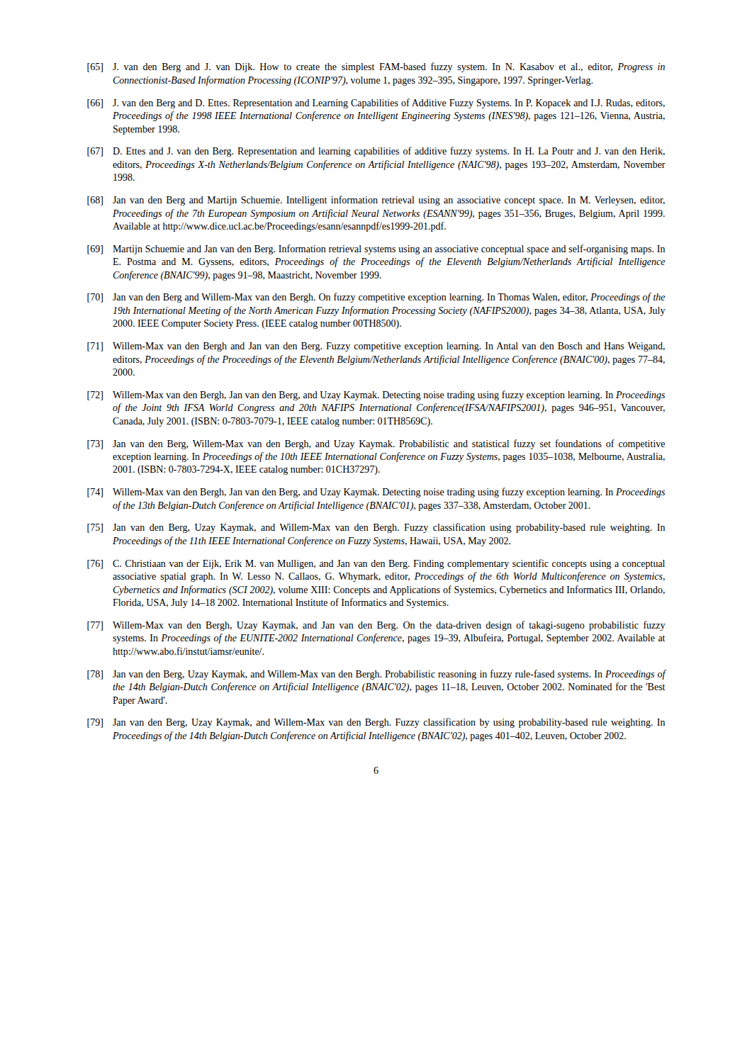[65] J. van den Berg and J. van Dijk. How to create the simplest FAM-based fuzzy system. In N. Kasabov et al., editor, Progress in Connectionist-Based Information Processing (ICONIP'97), volume 1, pages 392–395, Singapore, 1997. Springer-Verlag.
[66] J. van den Berg and D. Ettes. Representation and Learning Capabilities of Additive Fuzzy Systems. In P. Kopacek and I.J. Rudas, editors, Proceedings of the 1998 IEEE International Conference on Intelligent Engineering Systems (INES'98), pages 121–126, Vienna, Austria, September 1998.
[67] D. Ettes and J. van den Berg. Representation and learning capabilities of additive fuzzy systems. In H. La Poutr and J. van den Herik, editors, Proceedings X-th Netherlands/Belgium Conference on Artificial Intelligence (NAIC'98), pages 193–202, Amsterdam, November 1998.
[68] Jan van den Berg and Martijn Schuemie. Intelligent information retrieval using an associative concept space. In M. Verleysen, editor, Proceedings of the 7th European Symposium on Artificial Neural Networks (ESANN'99), pages 351–356, Bruges, Belgium, April 1999. Available at http://www.dice.ucl.ac.be/Proceedings/esann/esannpdf/es1999-201.pdf.
[69] Martijn Schuemie and Jan van den Berg. Information retrieval systems using an associative conceptual space and self-organising maps. In E. Postma and M. Gyssens, editors, Proceedings of the Proceedings of the Eleventh Belgium/Netherlands Artificial Intelligence Conference (BNAIC'99), pages 91–98, Maastricht, November 1999.
[70] Jan van den Berg and Willem-Max van den Bergh. On fuzzy competitive exception learning. In Thomas Walen, editor, Proceedings of the 19th International Meeting of the North American Fuzzy Information Processing Society (NAFIPS2000), pages 34–38, Atlanta, USA, July 2000. IEEE Computer Society Press. (IEEE catalog number 00TH8500).
[71] Willem-Max van den Bergh and Jan van den Berg. Fuzzy competitive exception learning. In Antal van den Bosch and Hans Weigand, editors, Proceedings of the Proceedings of the Eleventh Belgium/Netherlands Artificial Intelligence Conference (BNAIC'00), pages 77–84, 2000.
[72] Willem-Max van den Bergh, Jan van den Berg, and Uzay Kaymak. Detecting noise trading using fuzzy exception learning. In Proceedings of the Joint 9th IFSA World Congress and 20th NAFIPS International Conference(IFSA/NAFIPS2001), pages 946–951, Vancouver, Canada, July 2001. (ISBN: 0-7803-7079-1, IEEE catalog number: 01TH8569C).
[73] Jan van den Berg, Willem-Max van den Bergh, and Uzay Kaymak. Probabilistic and statistical fuzzy set foundations of competitive exception learning. In Proceedings of the 10th IEEE International Conference on Fuzzy Systems, pages 1035–1038, Melbourne, Australia, 2001. (ISBN: 0-7803-7294-X, IEEE catalog number: 01CH37297).
[74] Willem-Max van den Bergh, Jan van den Berg, and Uzay Kaymak. Detecting noise trading using fuzzy exception learning. In Proceedings of the 13th Belgian-Dutch Conference on Artificial Intelligence (BNAIC'01), pages 337–338, Amsterdam, October 2001.
[75] Jan van den Berg, Uzay Kaymak, and Willem-Max van den Bergh. Fuzzy classification using probability-based rule weighting. In Proceedings of the 11th IEEE International Conference on Fuzzy Systems, Hawaii, USA, May 2002.
[76] C. Christiaan van der Eijk, Erik M. van Mulligen, and Jan van den Berg. Finding complementary scientific concepts using a conceptual associative spatial graph. In W. Lesso N. Callaos, G. Whymark, editor, Proccedings of the 6th World Multiconference on Systemics, Cybernetics and Informatics (SCI 2002), volume XIII: Concepts and Applications of Systemics, Cybernetics and Informatics III, Orlando, Florida, USA, July 14–18 2002. International Institute of Informatics and Systemics.
[77] Willem-Max van den Bergh, Uzay Kaymak, and Jan van den Berg. On the data-driven design of takagi-sugeno probabilistic fuzzy systems. In Proceedings of the EUNITE-2002 International Conference, pages 19–39, Albufeira, Portugal, September 2002. Available at http://www.abo.fi/instut/iamsr/eunite/.
[78] Jan van den Berg, Uzay Kaymak, and Willem-Max van den Bergh. Probabilistic reasoning in fuzzy rule-fased systems. In Proceedings of the 14th Belgian-Dutch Conference on Artificial Intelligence (BNAIC'02), pages 11–18, Leuven, October 2002. Nominated for the 'Best Paper Award'.
[79] Jan van den Berg, Uzay Kaymak, and Willem-Max van den Bergh. Fuzzy classification by using probability-based rule weighting. In Proceedings of the 14th Belgian-Dutch Conference on Artificial Intelligence (BNAIC'02), pages 401–402, Leuven, October 2002.
6